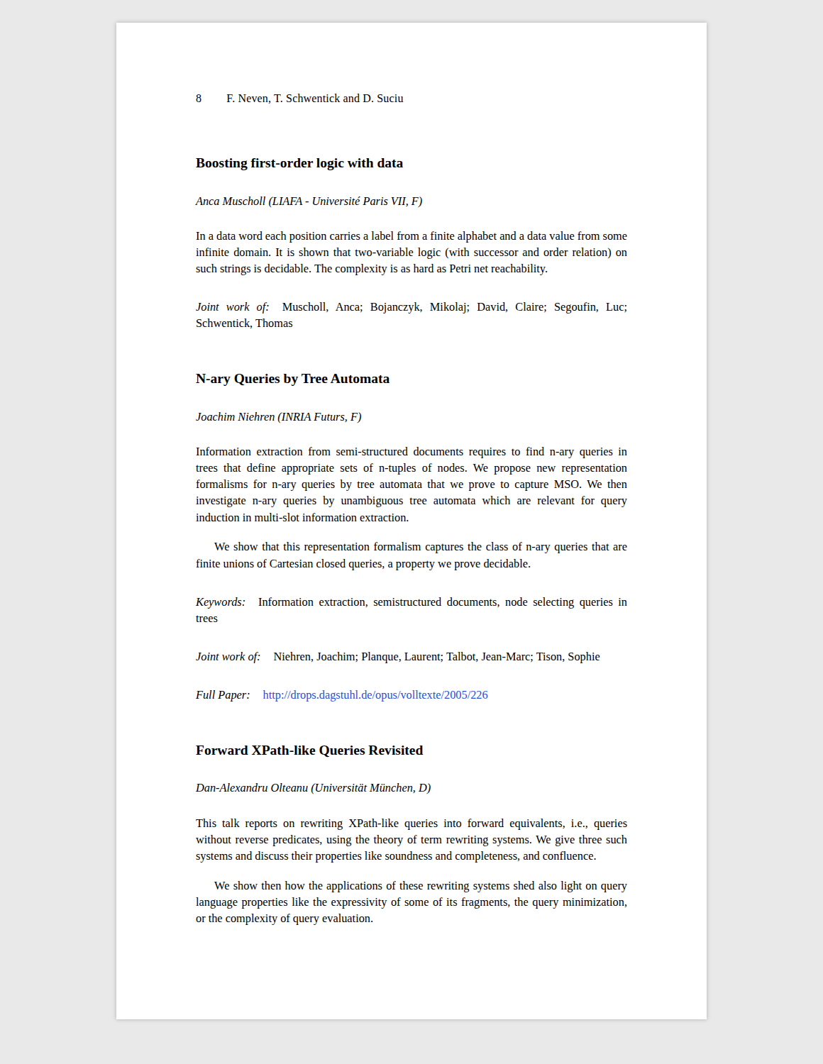8 F. Neven, T. Schwentick and D. Suciu
Boosting first-order logic with data
Anca Muscholl (LIAFA - Université Paris VII, F)
In a data word each position carries a label from a finite alphabet and a data value from some infinite domain. It is shown that two-variable logic (with successor and order relation) on such strings is decidable. The complexity is as hard as Petri net reachability.
Joint work of: Muscholl, Anca; Bojanczyk, Mikolaj; David, Claire; Segoufin, Luc; Schwentick, Thomas
N-ary Queries by Tree Automata
Joachim Niehren (INRIA Futurs, F)
Information extraction from semi-structured documents requires to find n-ary queries in trees that define appropriate sets of n-tuples of nodes. We propose new representation formalisms for n-ary queries by tree automata that we prove to capture MSO. We then investigate n-ary queries by unambiguous tree automata which are relevant for query induction in multi-slot information extraction.
We show that this representation formalism captures the class of n-ary queries that are finite unions of Cartesian closed queries, a property we prove decidable.
Keywords: Information extraction, semistructured documents, node selecting queries in trees
Joint work of: Niehren, Joachim; Planque, Laurent; Talbot, Jean-Marc; Tison, Sophie
Full Paper: http://drops.dagstuhl.de/opus/volltexte/2005/226
Forward XPath-like Queries Revisited
Dan-Alexandru Olteanu (Universität München, D)
This talk reports on rewriting XPath-like queries into forward equivalents, i.e., queries without reverse predicates, using the theory of term rewriting systems. We give three such systems and discuss their properties like soundness and completeness, and confluence.
We show then how the applications of these rewriting systems shed also light on query language properties like the expressivity of some of its fragments, the query minimization, or the complexity of query evaluation.